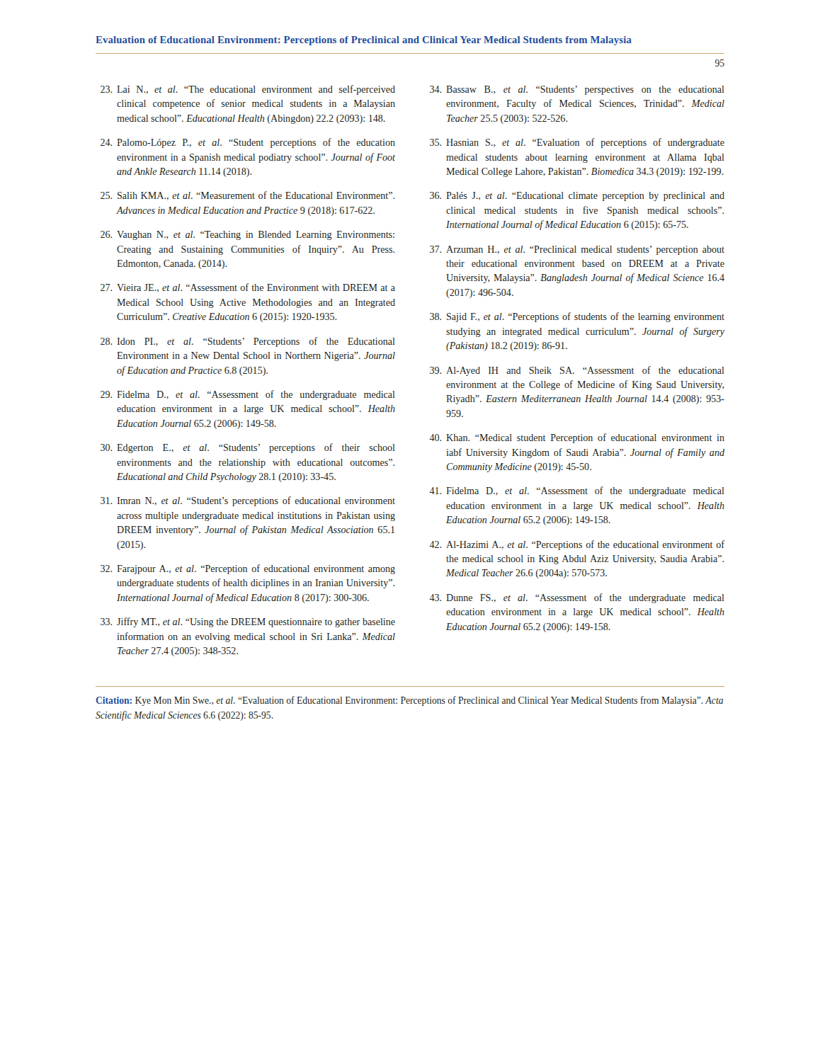Evaluation of Educational Environment: Perceptions of Preclinical and Clinical Year Medical Students from Malaysia
95
23. Lai N., et al. “The educational environment and self-perceived clinical competence of senior medical students in a Malaysian medical school”. Educational Health (Abingdon) 22.2 (2093): 148.
24. Palomo-López P., et al. “Student perceptions of the education environment in a Spanish medical podiatry school”. Journal of Foot and Ankle Research 11.14 (2018).
25. Salih KMA., et al. “Measurement of the Educational Environment”. Advances in Medical Education and Practice 9 (2018): 617-622.
26. Vaughan N., et al. “Teaching in Blended Learning Environments: Creating and Sustaining Communities of Inquiry”. Au Press. Edmonton, Canada. (2014).
27. Vieira JE., et al. “Assessment of the Environment with DREEM at a Medical School Using Active Methodologies and an Integrated Curriculum”. Creative Education 6 (2015): 1920-1935.
28. Idon PI., et al. “Students’ Perceptions of the Educational Environment in a New Dental School in Northern Nigeria”. Journal of Education and Practice 6.8 (2015).
29. Fidelma D., et al. “Assessment of the undergraduate medical education environment in a large UK medical school”. Health Education Journal 65.2 (2006): 149-58.
30. Edgerton E., et al. “Students’ perceptions of their school environments and the relationship with educational outcomes”. Educational and Child Psychology 28.1 (2010): 33-45.
31. Imran N., et al. “Student’s perceptions of educational environment across multiple undergraduate medical institutions in Pakistan using DREEM inventory”. Journal of Pakistan Medical Association 65.1 (2015).
32. Farajpour A., et al. “Perception of educational environment among undergraduate students of health diciplines in an Iranian University”. International Journal of Medical Education 8 (2017): 300-306.
33. Jiffry MT., et al. “Using the DREEM questionnaire to gather baseline information on an evolving medical school in Sri Lanka”. Medical Teacher 27.4 (2005): 348-352.
34. Bassaw B., et al. “Students’ perspectives on the educational environment, Faculty of Medical Sciences, Trinidad”. Medical Teacher 25.5 (2003): 522-526.
35. Hasnian S., et al. “Evaluation of perceptions of undergraduate medical students about learning environment at Allama Iqbal Medical College Lahore, Pakistan”. Biomedica 34.3 (2019): 192-199.
36. Palés J., et al. “Educational climate perception by preclinical and clinical medical students in five Spanish medical schools”. International Journal of Medical Education 6 (2015): 65-75.
37. Arzuman H., et al. “Preclinical medical students’ perception about their educational environment based on DREEM at a Private University, Malaysia”. Bangladesh Journal of Medical Science 16.4 (2017): 496-504.
38. Sajid F., et al. “Perceptions of students of the learning environment studying an integrated medical curriculum”. Journal of Surgery (Pakistan) 18.2 (2019): 86-91.
39. Al-Ayed IH and Sheik SA. “Assessment of the educational environment at the College of Medicine of King Saud University, Riyadh”. Eastern Mediterranean Health Journal 14.4 (2008): 953-959.
40. Khan. “Medical student Perception of educational environment in iabf University Kingdom of Saudi Arabia”. Journal of Family and Community Medicine (2019): 45-50.
41. Fidelma D., et al. “Assessment of the undergraduate medical education environment in a large UK medical school”. Health Education Journal 65.2 (2006): 149-158.
42. Al-Hazimi A., et al. “Perceptions of the educational environment of the medical school in King Abdul Aziz University, Saudia Arabia”. Medical Teacher 26.6 (2004a): 570-573.
43. Dunne FS., et al. “Assessment of the undergraduate medical education environment in a large UK medical school”. Health Education Journal 65.2 (2006): 149-158.
Citation: Kye Mon Min Swe., et al. “Evaluation of Educational Environment: Perceptions of Preclinical and Clinical Year Medical Students from Malaysia”. Acta Scientific Medical Sciences 6.6 (2022): 85-95.